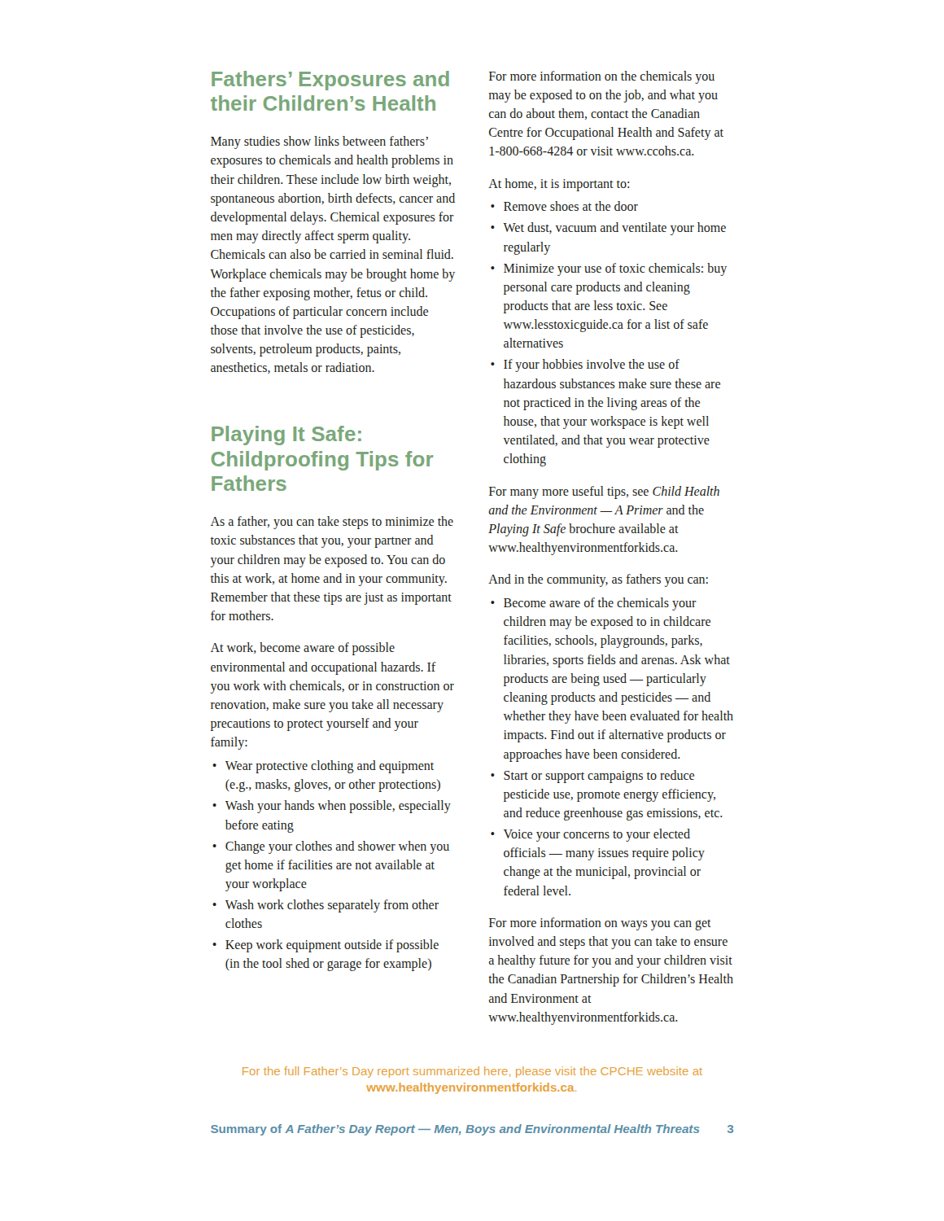Fathers’ Exposures and their Children’s Health
Many studies show links between fathers’ exposures to chemicals and health problems in their children. These include low birth weight, spontaneous abortion, birth defects, cancer and developmental delays. Chemical exposures for men may directly affect sperm quality. Chemicals can also be carried in seminal fluid. Workplace chemicals may be brought home by the father exposing mother, fetus or child. Occupations of particular concern include those that involve the use of pesticides, solvents, petroleum products, paints, anesthetics, metals or radiation.
Playing It Safe: Childproofing Tips for Fathers
As a father, you can take steps to minimize the toxic substances that you, your partner and your children may be exposed to. You can do this at work, at home and in your community. Remember that these tips are just as important for mothers.
At work, become aware of possible environmental and occupational hazards. If you work with chemicals, or in construction or renovation, make sure you take all necessary precautions to protect yourself and your family:
Wear protective clothing and equipment (e.g., masks, gloves, or other protections)
Wash your hands when possible, especially before eating
Change your clothes and shower when you get home if facilities are not available at your workplace
Wash work clothes separately from other clothes
Keep work equipment outside if possible (in the tool shed or garage for example)
For more information on the chemicals you may be exposed to on the job, and what you can do about them, contact the Canadian Centre for Occupational Health and Safety at 1-800-668-4284 or visit www.ccohs.ca.
At home, it is important to:
Remove shoes at the door
Wet dust, vacuum and ventilate your home regularly
Minimize your use of toxic chemicals: buy personal care products and cleaning products that are less toxic. See www.lesstoxicguide.ca for a list of safe alternatives
If your hobbies involve the use of hazardous substances make sure these are not practiced in the living areas of the house, that your workspace is kept well ventilated, and that you wear protective clothing
For many more useful tips, see Child Health and the Environment — A Primer and the Playing It Safe brochure available at www.healthyenvironmentforkids.ca.
And in the community, as fathers you can:
Become aware of the chemicals your children may be exposed to in childcare facilities, schools, playgrounds, parks, libraries, sports fields and arenas. Ask what products are being used — particularly cleaning products and pesticides — and whether they have been evaluated for health impacts. Find out if alternative products or approaches have been considered.
Start or support campaigns to reduce pesticide use, promote energy efficiency, and reduce greenhouse gas emissions, etc.
Voice your concerns to your elected officials — many issues require policy change at the municipal, provincial or federal level.
For more information on ways you can get involved and steps that you can take to ensure a healthy future for you and your children visit the Canadian Partnership for Children’s Health and Environment at www.healthyenvironmentforkids.ca.
For the full Father’s Day report summarized here, please visit the CPCHE website at
www.healthyenvironmentforkids.ca.
Summary of A Father’s Day Report — Men, Boys and Environmental Health Threats
3